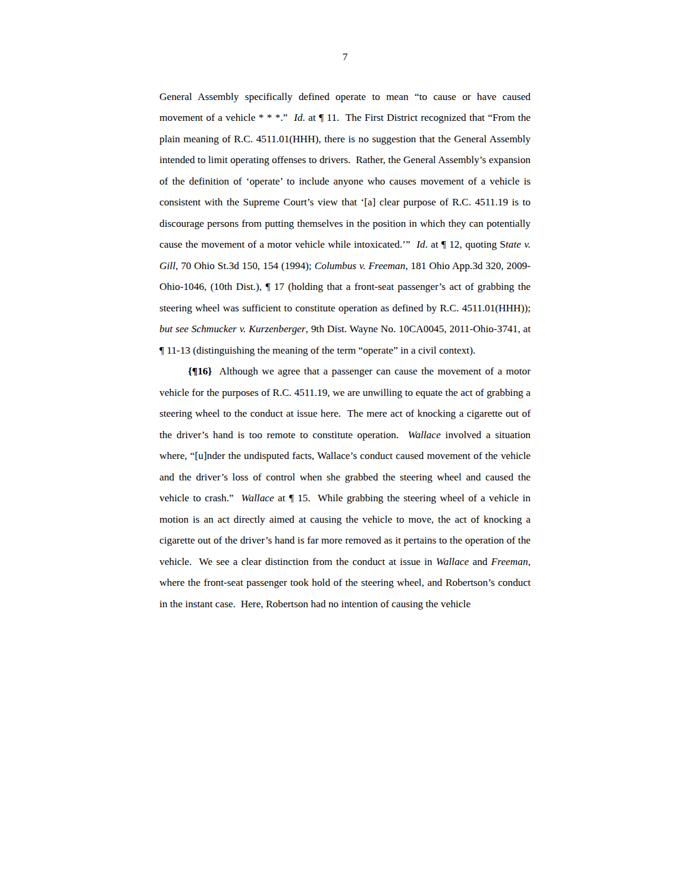7
General Assembly specifically defined operate to mean “to cause or have caused movement of a vehicle * * *.” Id. at ¶ 11. The First District recognized that “From the plain meaning of R.C. 4511.01(HHH), there is no suggestion that the General Assembly intended to limit operating offenses to drivers. Rather, the General Assembly’s expansion of the definition of ‘operate’ to include anyone who causes movement of a vehicle is consistent with the Supreme Court’s view that ‘[a] clear purpose of R.C. 4511.19 is to discourage persons from putting themselves in the position in which they can potentially cause the movement of a motor vehicle while intoxicated.’” Id. at ¶ 12, quoting State v. Gill, 70 Ohio St.3d 150, 154 (1994); Columbus v. Freeman, 181 Ohio App.3d 320, 2009-Ohio-1046, (10th Dist.), ¶ 17 (holding that a front-seat passenger’s act of grabbing the steering wheel was sufficient to constitute operation as defined by R.C. 4511.01(HHH)); but see Schmucker v. Kurzenberger, 9th Dist. Wayne No. 10CA0045, 2011-Ohio-3741, at ¶ 11-13 (distinguishing the meaning of the term “operate” in a civil context).
{¶16} Although we agree that a passenger can cause the movement of a motor vehicle for the purposes of R.C. 4511.19, we are unwilling to equate the act of grabbing a steering wheel to the conduct at issue here. The mere act of knocking a cigarette out of the driver’s hand is too remote to constitute operation. Wallace involved a situation where, “[u]nder the undisputed facts, Wallace’s conduct caused movement of the vehicle and the driver’s loss of control when she grabbed the steering wheel and caused the vehicle to crash.” Wallace at ¶ 15. While grabbing the steering wheel of a vehicle in motion is an act directly aimed at causing the vehicle to move, the act of knocking a cigarette out of the driver’s hand is far more removed as it pertains to the operation of the vehicle. We see a clear distinction from the conduct at issue in Wallace and Freeman, where the front-seat passenger took hold of the steering wheel, and Robertson’s conduct in the instant case. Here, Robertson had no intention of causing the vehicle